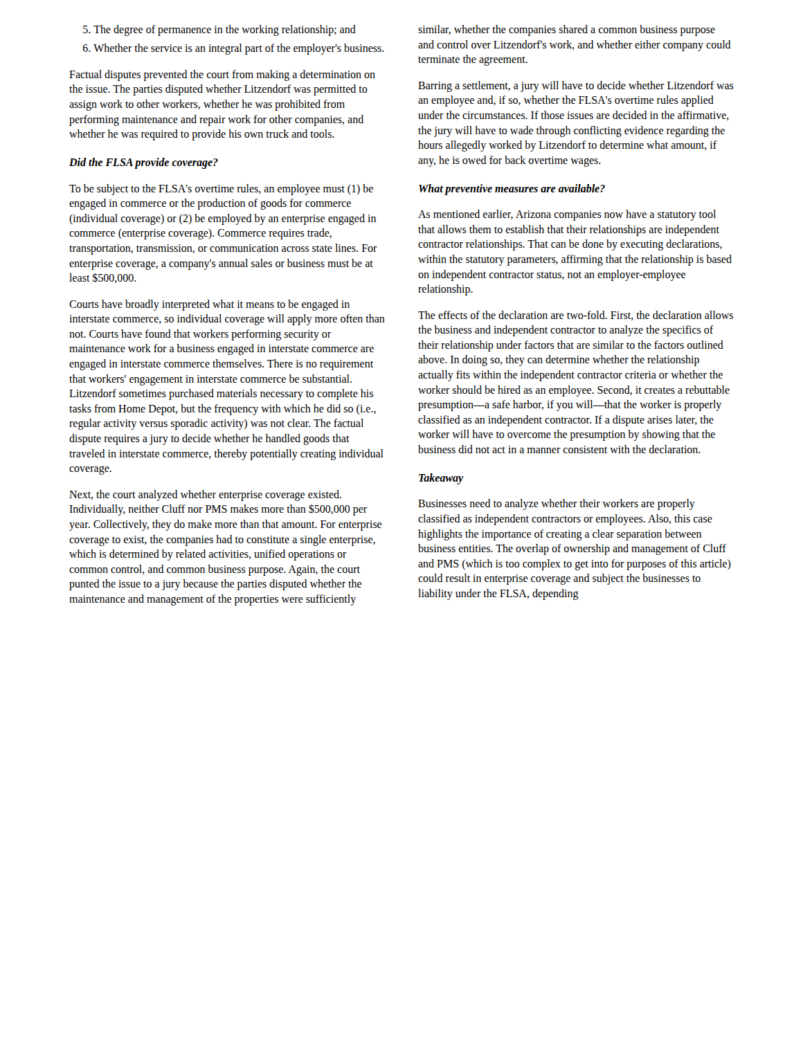The degree of permanence in the working relationship; and
Whether the service is an integral part of the employer's business.
Factual disputes prevented the court from making a determination on the issue. The parties disputed whether Litzendorf was permitted to assign work to other workers, whether he was prohibited from performing maintenance and repair work for other companies, and whether he was required to provide his own truck and tools.
Did the FLSA provide coverage?
To be subject to the FLSA's overtime rules, an employee must (1) be engaged in commerce or the production of goods for commerce (individual coverage) or (2) be employed by an enterprise engaged in commerce (enterprise coverage). Commerce requires trade, transportation, transmission, or communication across state lines. For enterprise coverage, a company's annual sales or business must be at least $500,000.
Courts have broadly interpreted what it means to be engaged in interstate commerce, so individual coverage will apply more often than not. Courts have found that workers performing security or maintenance work for a business engaged in interstate commerce are engaged in interstate commerce themselves. There is no requirement that workers' engagement in interstate commerce be substantial. Litzendorf sometimes purchased materials necessary to complete his tasks from Home Depot, but the frequency with which he did so (i.e., regular activity versus sporadic activity) was not clear. The factual dispute requires a jury to decide whether he handled goods that traveled in interstate commerce, thereby potentially creating individual coverage.
Next, the court analyzed whether enterprise coverage existed. Individually, neither Cluff nor PMS makes more than $500,000 per year. Collectively, they do make more than that amount. For enterprise coverage to exist, the companies had to constitute a single enterprise, which is determined by related activities, unified operations or common control, and common business purpose. Again, the court punted the issue to a jury because the parties disputed whether the maintenance and management of the properties were sufficiently similar, whether the companies shared a common business purpose and control over Litzendorf's work, and whether either company could terminate the agreement.
Barring a settlement, a jury will have to decide whether Litzendorf was an employee and, if so, whether the FLSA's overtime rules applied under the circumstances. If those issues are decided in the affirmative, the jury will have to wade through conflicting evidence regarding the hours allegedly worked by Litzendorf to determine what amount, if any, he is owed for back overtime wages.
What preventive measures are available?
As mentioned earlier, Arizona companies now have a statutory tool that allows them to establish that their relationships are independent contractor relationships. That can be done by executing declarations, within the statutory parameters, affirming that the relationship is based on independent contractor status, not an employer-employee relationship.
The effects of the declaration are two-fold. First, the declaration allows the business and independent contractor to analyze the specifics of their relationship under factors that are similar to the factors outlined above. In doing so, they can determine whether the relationship actually fits within the independent contractor criteria or whether the worker should be hired as an employee. Second, it creates a rebuttable presumption—a safe harbor, if you will—that the worker is properly classified as an independent contractor. If a dispute arises later, the worker will have to overcome the presumption by showing that the business did not act in a manner consistent with the declaration.
Takeaway
Businesses need to analyze whether their workers are properly classified as independent contractors or employees. Also, this case highlights the importance of creating a clear separation between business entities. The overlap of ownership and management of Cluff and PMS (which is too complex to get into for purposes of this article) could result in enterprise coverage and subject the businesses to liability under the FLSA, depending